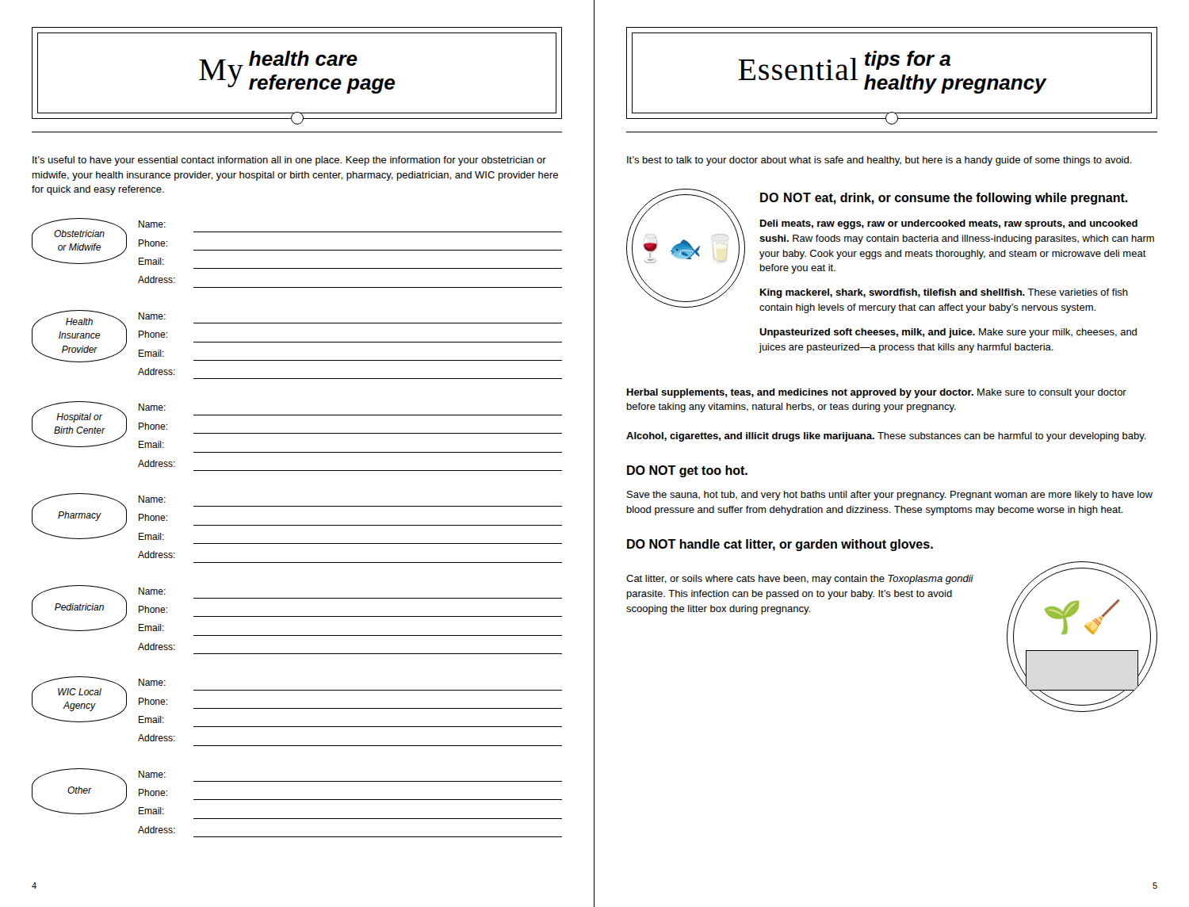My health care
reference page
It’s useful to have your essential contact information all in one place. Keep the information for your obstetrician or midwife, your health insurance provider, your hospital or birth center, pharmacy, pediatrician, and WIC provider here for quick and easy reference.
Obstetrician
or Midwife
Name:
Phone:
Email:
Address:
Health
Insurance
Provider
Name:
Phone:
Email:
Address:
Hospital or
Birth Center
Name:
Phone:
Email:
Address:
Pharmacy
Name:
Phone:
Email:
Address:
Pediatrician
Name:
Phone:
Email:
Address:
WIC Local
Agency
Name:
Phone:
Email:
Address:
Other
Name:
Phone:
Email:
Address:
4
Essential tips for a
healthy pregnancy
It’s best to talk to your doctor about what is safe and healthy, but here is a handy guide of some things to avoid.
🍷🐟🥛
DO NOT eat, drink, or consume the following while pregnant.
Deli meats, raw eggs, raw or undercooked meats, raw sprouts, and uncooked sushi. Raw foods may contain bacteria and illness-inducing parasites, which can harm your baby. Cook your eggs and meats thoroughly, and steam or microwave deli meat before you eat it.
King mackerel, shark, swordfish, tilefish and shellfish. These varieties of fish contain high levels of mercury that can affect your baby’s nervous system.
Unpasteurized soft cheeses, milk, and juice. Make sure your milk, cheeses, and juices are pasteurized—a process that kills any harmful bacteria.
Herbal supplements, teas, and medicines not approved by your doctor. Make sure to consult your doctor before taking any vitamins, natural herbs, or teas during your pregnancy.
Alcohol, cigarettes, and illicit drugs like marijuana. These substances can be harmful to your developing baby.
DO NOT get too hot.
Save the sauna, hot tub, and very hot baths until after your pregnancy. Pregnant woman are more likely to have low blood pressure and suffer from dehydration and dizziness. These symptoms may become worse in high heat.
DO NOT handle cat litter, or garden without gloves.
Cat litter, or soils where cats have been, may contain the Toxoplasma gondii parasite. This infection can be passed on to your baby. It’s best to avoid scooping the litter box during pregnancy.
🌱🧹
5